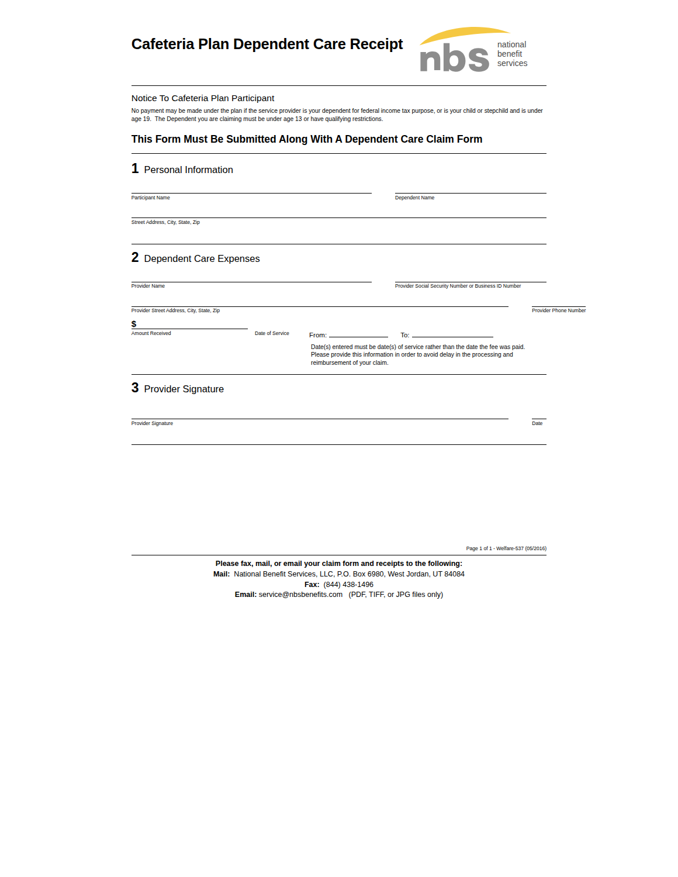Cafeteria Plan Dependent Care Receipt
national benefit services
Notice To Cafeteria Plan Participant
No payment may be made under the plan if the service provider is your dependent for federal income tax purpose, or is your child or stepchild and is under age 19. The Dependent you are claiming must be under age 13 or have qualifying restrictions.
This Form Must Be Submitted Along With A Dependent Care Claim Form
1 Personal Information
Participant Name
Dependent Name
Street Address, City, State, Zip
2 Dependent Care Expenses
Provider Name
Provider Social Security Number or Business ID Number
Provider Street Address, City, State, Zip
Provider Phone Number
$
Amount Received
Date of Service
From: To:
Date(s) entered must be date(s) of service rather than the date the fee was paid. Please provide this information in order to avoid delay in the processing and reimbursement of your claim.
3 Provider Signature
Provider Signature
Date
Page 1 of 1 - Welfare-537 (05/2016)
Please fax, mail, or email your claim form and receipts to the following:
Mail: National Benefit Services, LLC, P.O. Box 6980, West Jordan, UT 84084
Fax: (844) 438-1496
Email: service@nbsbenefits.com (PDF, TIFF, or JPG files only)